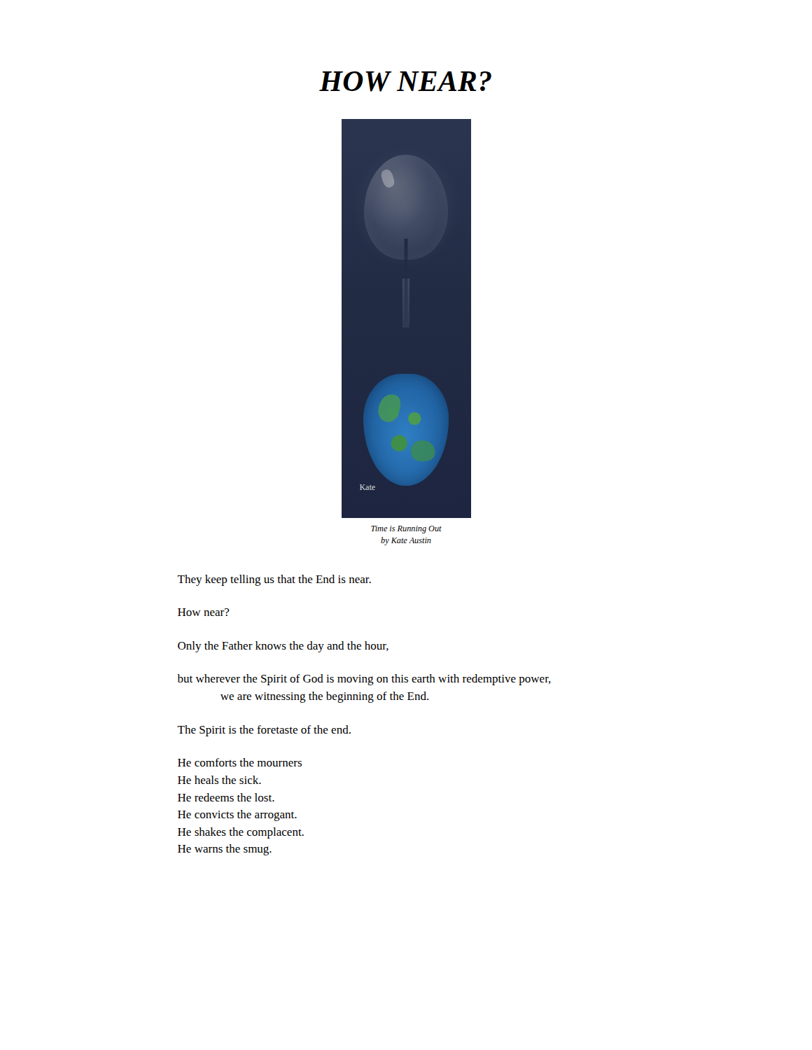HOW NEAR?
Kate
Time is Running Out
by Kate Austin
They keep telling us that the End is near.
How near?
Only the Father knows the day and the hour,
but wherever the Spirit of God is moving on this earth with redemptive power, we are witnessing the beginning of the End.
The Spirit is the foretaste of the end.
He comforts the mourners He heals the sick. He redeems the lost. He convicts the arrogant. He shakes the complacent. He warns the smug.